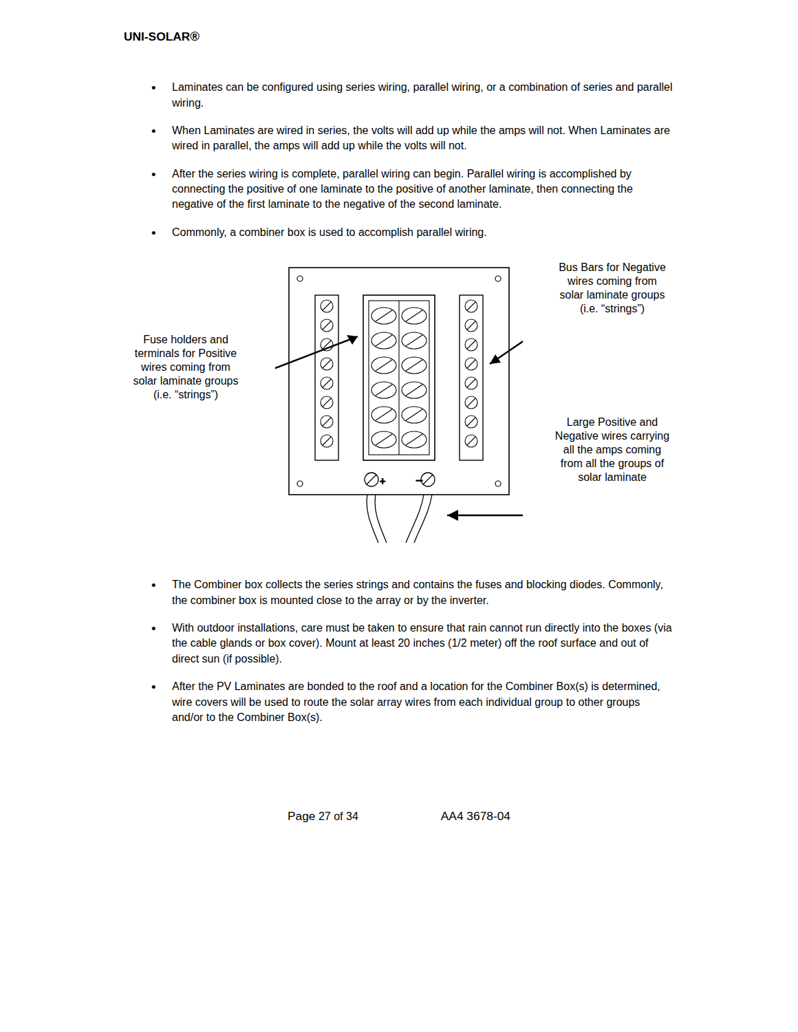UNI-SOLAR®
Laminates can be configured using series wiring, parallel wiring, or a combination of series and parallel wiring.
When Laminates are wired in series, the volts will add up while the amps will not. When Laminates are wired in parallel, the amps will add up while the volts will not.
After the series wiring is complete, parallel wiring can begin. Parallel wiring is accomplished by connecting the positive of one laminate to the positive of another laminate, then connecting the negative of the first laminate to the negative of the second laminate.
Commonly, a combiner box is used to accomplish parallel wiring.
Fuse holders and terminals for Positive wires coming from solar laminate groups (i.e. “strings”)
Bus Bars for Negative wires coming from solar laminate groups (i.e. “strings”)
Large Positive and Negative wires carrying all the amps coming from all the groups of solar laminate
+ –
The Combiner box collects the series strings and contains the fuses and blocking diodes. Commonly, the combiner box is mounted close to the array or by the inverter.
With outdoor installations, care must be taken to ensure that rain cannot run directly into the boxes (via the cable glands or box cover). Mount at least 20 inches (1/2 meter) off the roof surface and out of direct sun (if possible).
After the PV Laminates are bonded to the roof and a location for the Combiner Box(s) is determined, wire covers will be used to route the solar array wires from each individual group to other groups and/or to the Combiner Box(s).
Page 27 of 34 AA4 3678-04